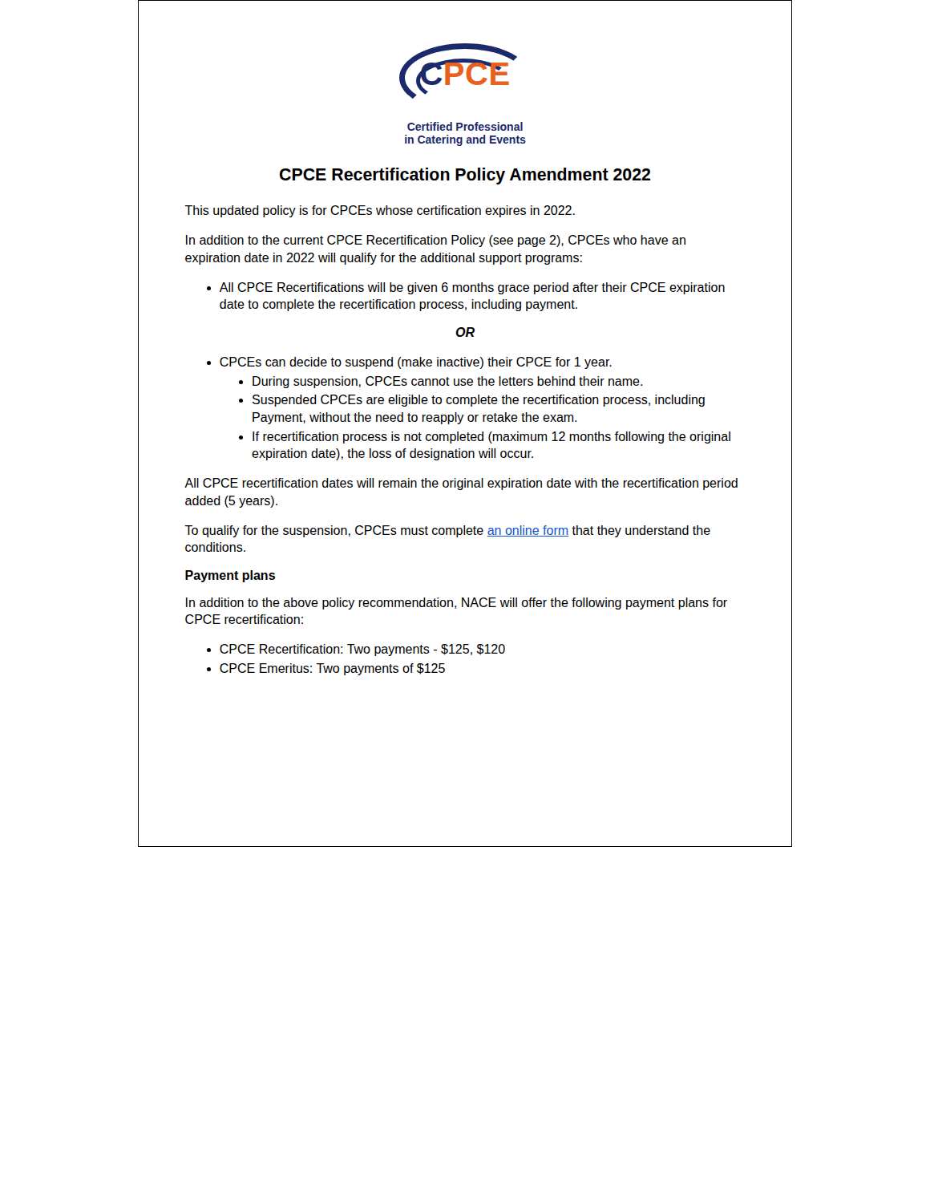CPCE
Certified Professional
in Catering and Events
CPCE Recertification Policy Amendment 2022
This updated policy is for CPCEs whose certification expires in 2022.
In addition to the current CPCE Recertification Policy (see page 2), CPCEs who have an expiration date in 2022 will qualify for the additional support programs:
All CPCE Recertifications will be given 6 months grace period after their CPCE expiration date to complete the recertification process, including payment.
OR
CPCEs can decide to suspend (make inactive) their CPCE for 1 year.
During suspension, CPCEs cannot use the letters behind their name.
Suspended CPCEs are eligible to complete the recertification process, including Payment, without the need to reapply or retake the exam.
If recertification process is not completed (maximum 12 months following the original expiration date), the loss of designation will occur.
All CPCE recertification dates will remain the original expiration date with the recertification period added (5 years).
To qualify for the suspension, CPCEs must complete an online form that they understand the conditions.
Payment plans
In addition to the above policy recommendation, NACE will offer the following payment plans for CPCE recertification:
CPCE Recertification: Two payments - $125, $120
CPCE Emeritus: Two payments of $125